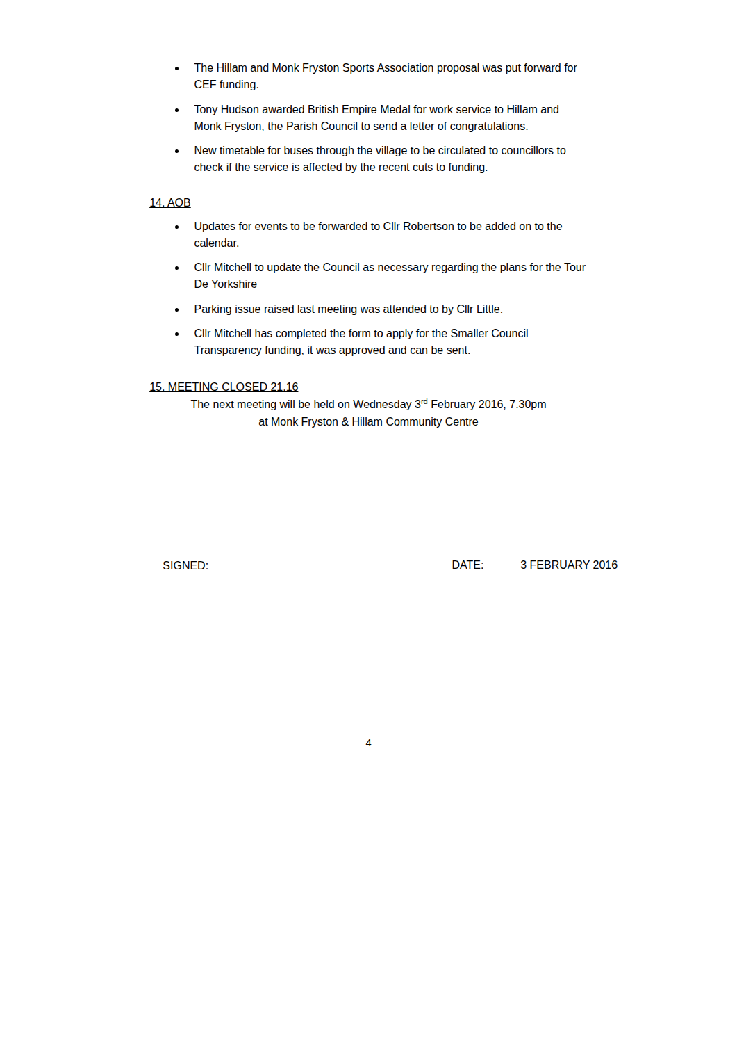The Hillam and Monk Fryston Sports Association proposal was put forward for CEF funding.
Tony Hudson awarded British Empire Medal for work service to Hillam and Monk Fryston, the Parish Council to send a letter of congratulations.
New timetable for buses through the village to be circulated to councillors to check if the service is affected by the recent cuts to funding.
14. AOB
Updates for events to be forwarded to Cllr Robertson to be added on to the calendar.
Cllr Mitchell to update the Council as necessary regarding the plans for the Tour De Yorkshire
Parking issue raised last meeting was attended to by Cllr Little.
Cllr Mitchell has completed the form to apply for the Smaller Council Transparency funding, it was approved and can be sent.
15. MEETING CLOSED 21.16
The next meeting will be held on Wednesday 3rd February 2016, 7.30pm
at Monk Fryston & Hillam Community Centre
SIGNED:
DATE:3 FEBRUARY 2016
4